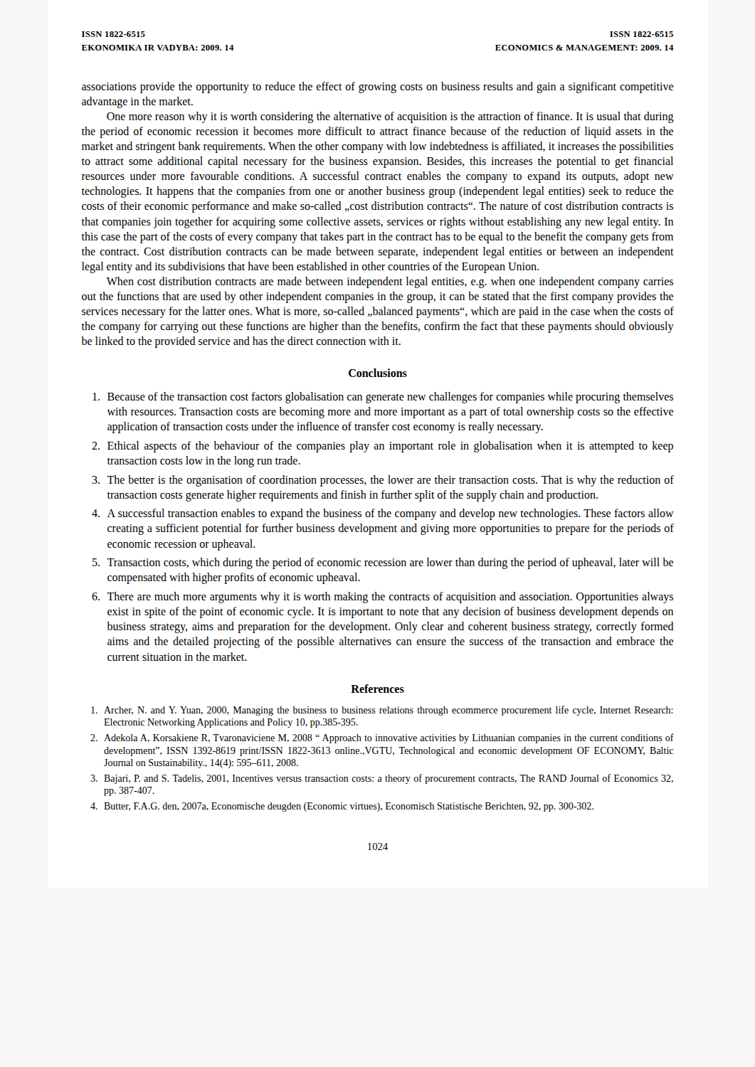ISSN 1822-6515 ISSN 1822-6515
EKONOMIKA IR VADYBA: 2009. 14 ECONOMICS & MANAGEMENT: 2009. 14
associations provide the opportunity to reduce the effect of growing costs on business results and gain a significant competitive advantage in the market.
One more reason why it is worth considering the alternative of acquisition is the attraction of finance. It is usual that during the period of economic recession it becomes more difficult to attract finance because of the reduction of liquid assets in the market and stringent bank requirements. When the other company with low indebtedness is affiliated, it increases the possibilities to attract some additional capital necessary for the business expansion. Besides, this increases the potential to get financial resources under more favourable conditions. A successful contract enables the company to expand its outputs, adopt new technologies. It happens that the companies from one or another business group (independent legal entities) seek to reduce the costs of their economic performance and make so-called „cost distribution contracts“. The nature of cost distribution contracts is that companies join together for acquiring some collective assets, services or rights without establishing any new legal entity. In this case the part of the costs of every company that takes part in the contract has to be equal to the benefit the company gets from the contract. Cost distribution contracts can be made between separate, independent legal entities or between an independent legal entity and its subdivisions that have been established in other countries of the European Union.
When cost distribution contracts are made between independent legal entities, e.g. when one independent company carries out the functions that are used by other independent companies in the group, it can be stated that the first company provides the services necessary for the latter ones. What is more, so-called „balanced payments“, which are paid in the case when the costs of the company for carrying out these functions are higher than the benefits, confirm the fact that these payments should obviously be linked to the provided service and has the direct connection with it.
Conclusions
Because of the transaction cost factors globalisation can generate new challenges for companies while procuring themselves with resources. Transaction costs are becoming more and more important as a part of total ownership costs so the effective application of transaction costs under the influence of transfer cost economy is really necessary.
Ethical aspects of the behaviour of the companies play an important role in globalisation when it is attempted to keep transaction costs low in the long run trade.
The better is the organisation of coordination processes, the lower are their transaction costs. That is why the reduction of transaction costs generate higher requirements and finish in further split of the supply chain and production.
A successful transaction enables to expand the business of the company and develop new technologies. These factors allow creating a sufficient potential for further business development and giving more opportunities to prepare for the periods of economic recession or upheaval.
Transaction costs, which during the period of economic recession are lower than during the period of upheaval, later will be compensated with higher profits of economic upheaval.
There are much more arguments why it is worth making the contracts of acquisition and association. Opportunities always exist in spite of the point of economic cycle. It is important to note that any decision of business development depends on business strategy, aims and preparation for the development. Only clear and coherent business strategy, correctly formed aims and the detailed projecting of the possible alternatives can ensure the success of the transaction and embrace the current situation in the market.
References
Archer, N. and Y. Yuan, 2000, Managing the business to business relations through ecommerce procurement life cycle, Internet Research: Electronic Networking Applications and Policy 10, pp.385-395.
Adekola A, Korsakiene R, Tvaronaviciene M, 2008 “ Approach to innovative activities by Lithuanian companies in the current conditions of development”, ISSN 1392-8619 print/ISSN 1822-3613 online.,VGTU, Technological and economic development OF ECONOMY, Baltic Journal on Sustainability., 14(4): 595–611, 2008.
Bajari, P. and S. Tadelis, 2001, Incentives versus transaction costs: a theory of procurement contracts, The RAND Journal of Economics 32, pp. 387-407.
Butter, F.A.G. den, 2007a, Economische deugden (Economic virtues), Economisch Statistische Berichten, 92, pp. 300-302.
1024